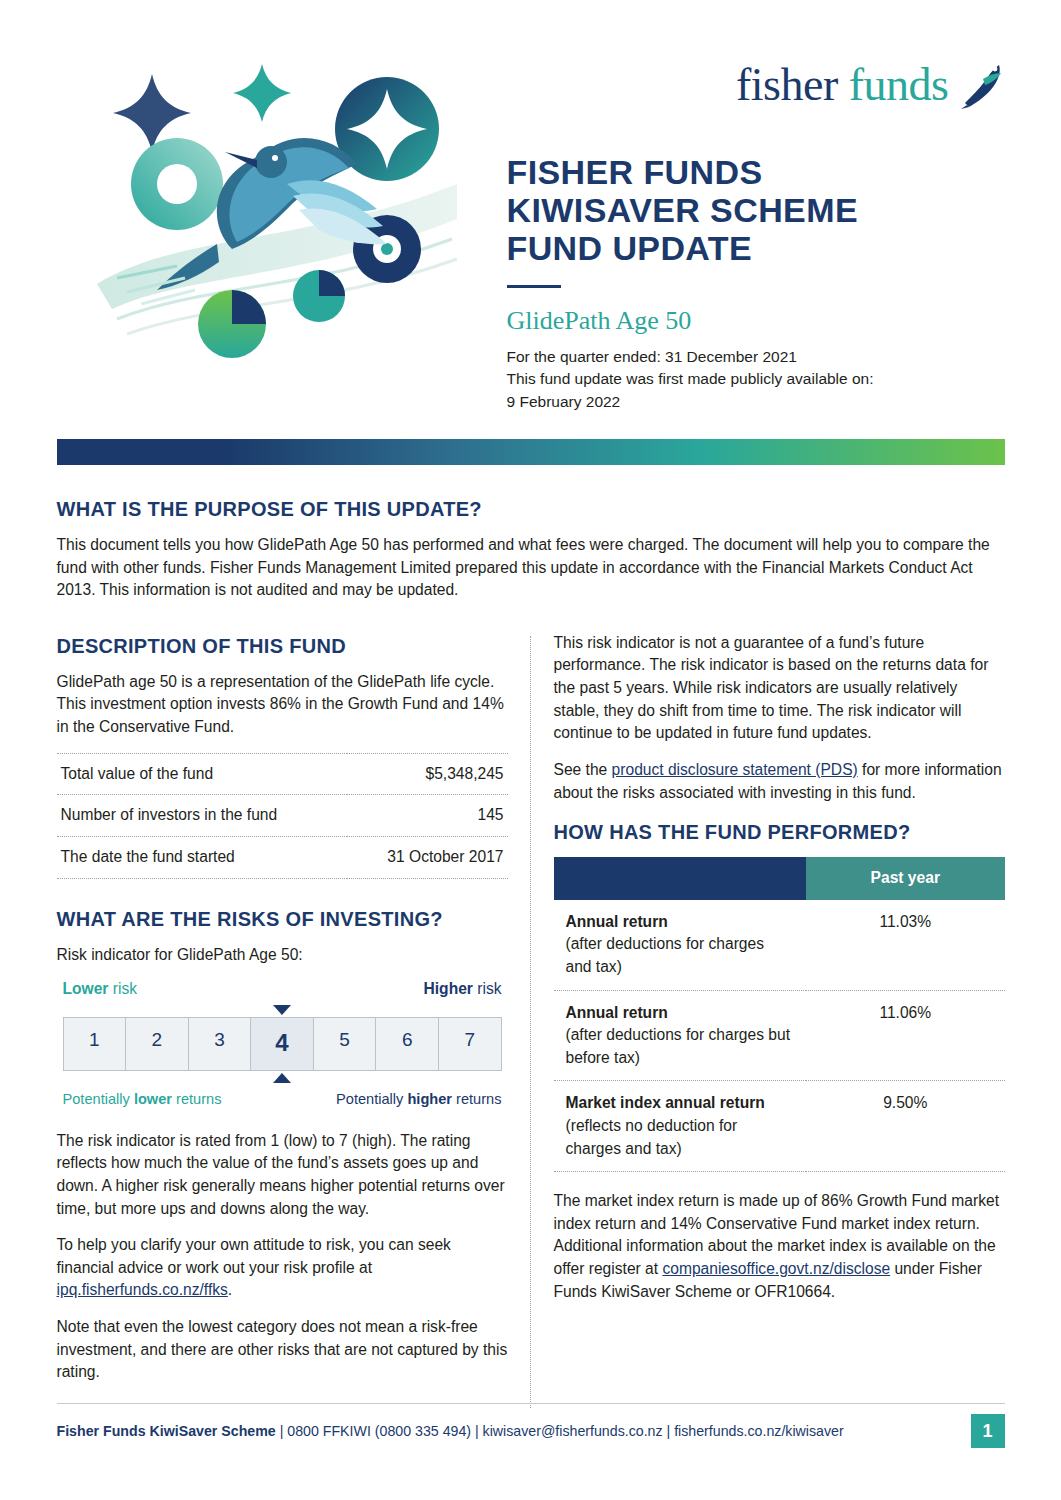fisher funds
Fisher Funds
KiwiSaver Scheme
Fund Update
GlidePath Age 50
For the quarter ended: 31 December 2021
This fund update was first made publicly available on:
9 February 2022
What is the purpose of this update?
This document tells you how GlidePath Age 50 has performed and what fees were charged. The document will help you to compare the fund with other funds. Fisher Funds Management Limited prepared this update in accordance with the Financial Markets Conduct Act 2013. This information is not audited and may be updated.
Description of this fund
GlidePath age 50 is a representation of the GlidePath life cycle. This investment option invests 86% in the Growth Fund and 14% in the Conservative Fund.
| Total value of the fund | $5,348,245 |
| Number of investors in the fund | 145 |
| The date the fund started | 31 October 2017 |
What are the risks of investing?
Risk indicator for GlidePath Age 50:
Lower risk Higher risk
1
2
3
4
5
6
7
Potentially lower returns Potentially higher returns
The risk indicator is rated from 1 (low) to 7 (high). The rating reflects how much the value of the fund’s assets goes up and down. A higher risk generally means higher potential returns over time, but more ups and downs along the way.
To help you clarify your own attitude to risk, you can seek financial advice or work out your risk profile at ipq.fisherfunds.co.nz/ffks.
Note that even the lowest category does not mean a risk-free investment, and there are other risks that are not captured by this rating.
This risk indicator is not a guarantee of a fund’s future performance. The risk indicator is based on the returns data for the past 5 years. While risk indicators are usually relatively stable, they do shift from time to time. The risk indicator will continue to be updated in future fund updates.
See the product disclosure statement (PDS) for more information about the risks associated with investing in this fund.
How has the fund performed?
| | Past year |
| --- | --- |
| Annual return (after deductions for charges and tax) | 11.03% |
| Annual return (after deductions for charges but before tax) | 11.06% |
| Market index annual return (reflects no deduction for charges and tax) | 9.50% |
The market index return is made up of 86% Growth Fund market index return and 14% Conservative Fund market index return. Additional information about the market index is available on the offer register at companiesoffice.govt.nz/disclose under Fisher Funds KiwiSaver Scheme or OFR10664.
Fisher Funds KiwiSaver Scheme | 0800 FFKIWI (0800 335 494) | kiwisaver@fisherfunds.co.nz | fisherfunds.co.nz/kiwisaver
1